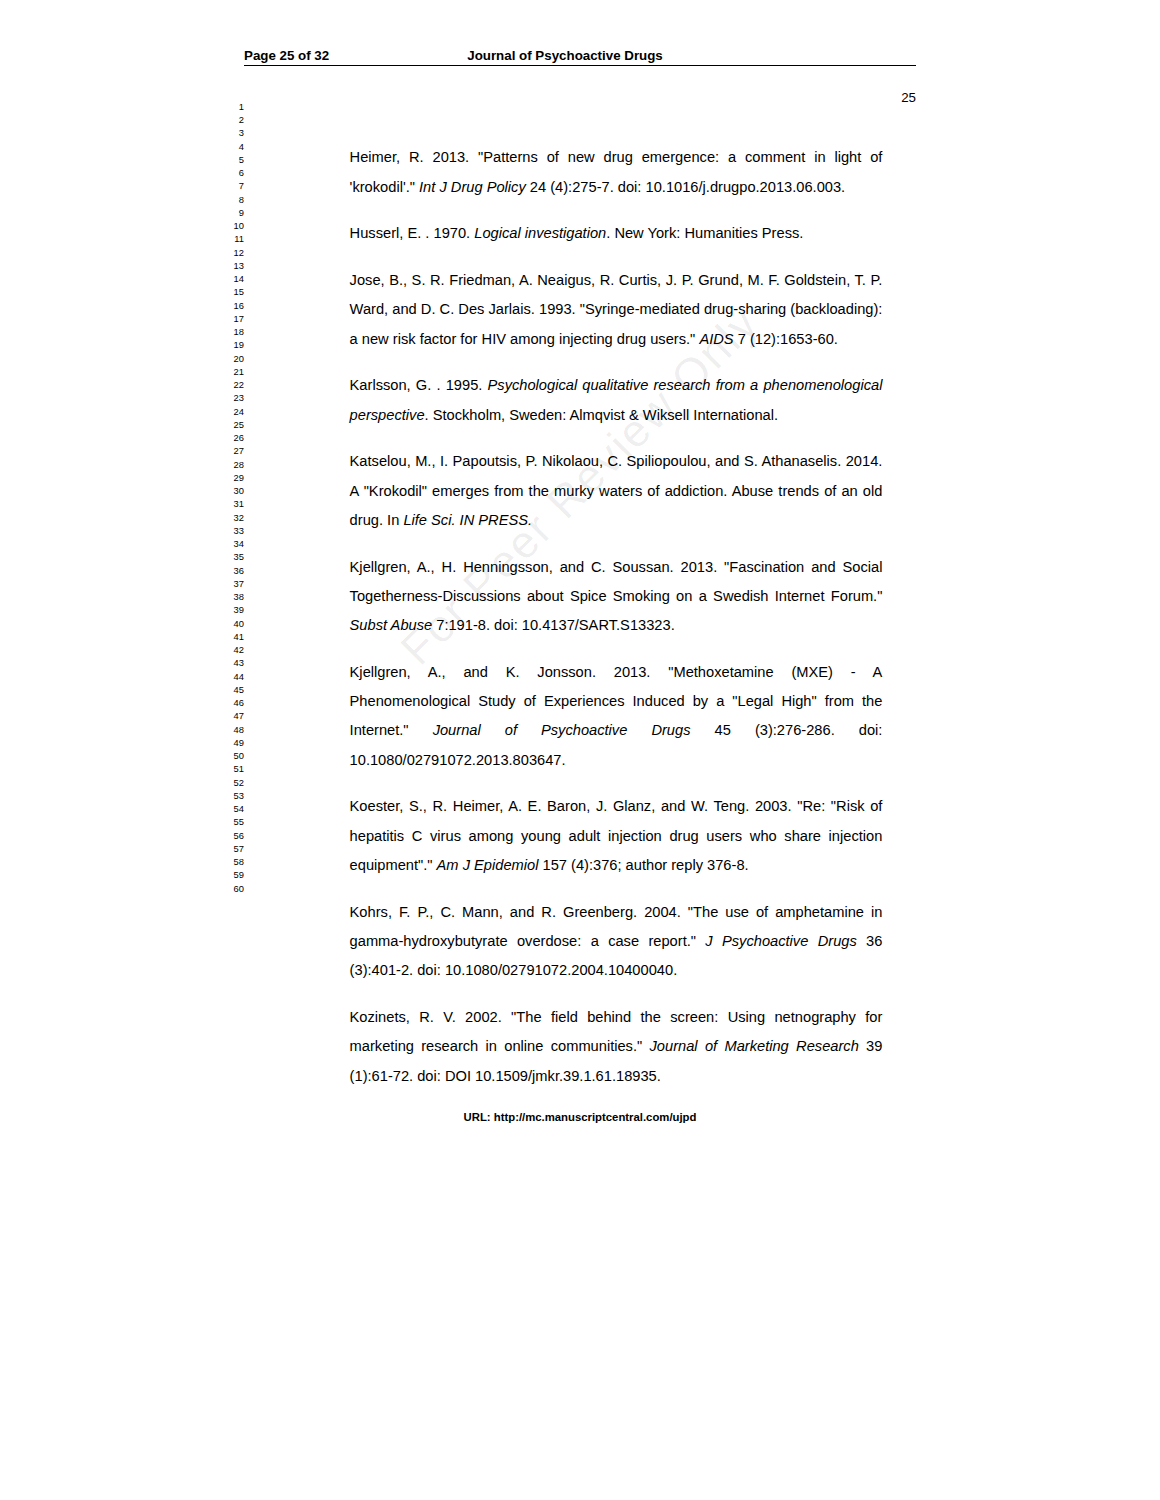1
2
3
4
5
6
7
8
9
10
11
12
13
14
15
16
17
18
19
20
21
22
23
24
25
26
27
28
29
30
31
32
33
34
35
36
37
38
39
40
41
42
43
44
45
46
47
48
49
50
51
52
53
54
55
56
57
58
59
60
Page 25 of 32 Journal of Psychoactive Drugs
25
For Peer Review Only
Heimer, R. 2013. "Patterns of new drug emergence: a comment in light of 'krokodil'." Int J Drug Policy 24 (4):275-7. doi: 10.1016/j.drugpo.2013.06.003.
Husserl, E. . 1970. Logical investigation. New York: Humanities Press.
Jose, B., S. R. Friedman, A. Neaigus, R. Curtis, J. P. Grund, M. F. Goldstein, T. P. Ward, and D. C. Des Jarlais. 1993. "Syringe-mediated drug-sharing (backloading): a new risk factor for HIV among injecting drug users." AIDS 7 (12):1653-60.
Karlsson, G. . 1995. Psychological qualitative research from a phenomenological perspective. Stockholm, Sweden: Almqvist & Wiksell International.
Katselou, M., I. Papoutsis, P. Nikolaou, C. Spiliopoulou, and S. Athanaselis. 2014. A "Krokodil" emerges from the murky waters of addiction. Abuse trends of an old drug. In Life Sci. IN PRESS.
Kjellgren, A., H. Henningsson, and C. Soussan. 2013. "Fascination and Social Togetherness-Discussions about Spice Smoking on a Swedish Internet Forum." Subst Abuse 7:191-8. doi: 10.4137/SART.S13323.
Kjellgren, A., and K. Jonsson. 2013. "Methoxetamine (MXE) - A Phenomenological Study of Experiences Induced by a "Legal High" from the Internet." Journal of Psychoactive Drugs 45 (3):276-286. doi: 10.1080/02791072.2013.803647.
Koester, S., R. Heimer, A. E. Baron, J. Glanz, and W. Teng. 2003. "Re: "Risk of hepatitis C virus among young adult injection drug users who share injection equipment"." Am J Epidemiol 157 (4):376; author reply 376-8.
Kohrs, F. P., C. Mann, and R. Greenberg. 2004. "The use of amphetamine in gamma-hydroxybutyrate overdose: a case report." J Psychoactive Drugs 36 (3):401-2. doi: 10.1080/02791072.2004.10400040.
Kozinets, R. V. 2002. "The field behind the screen: Using netnography for marketing research in online communities." Journal of Marketing Research 39 (1):61-72. doi: DOI 10.1509/jmkr.39.1.61.18935.
URL: http://mc.manuscriptcentral.com/ujpd